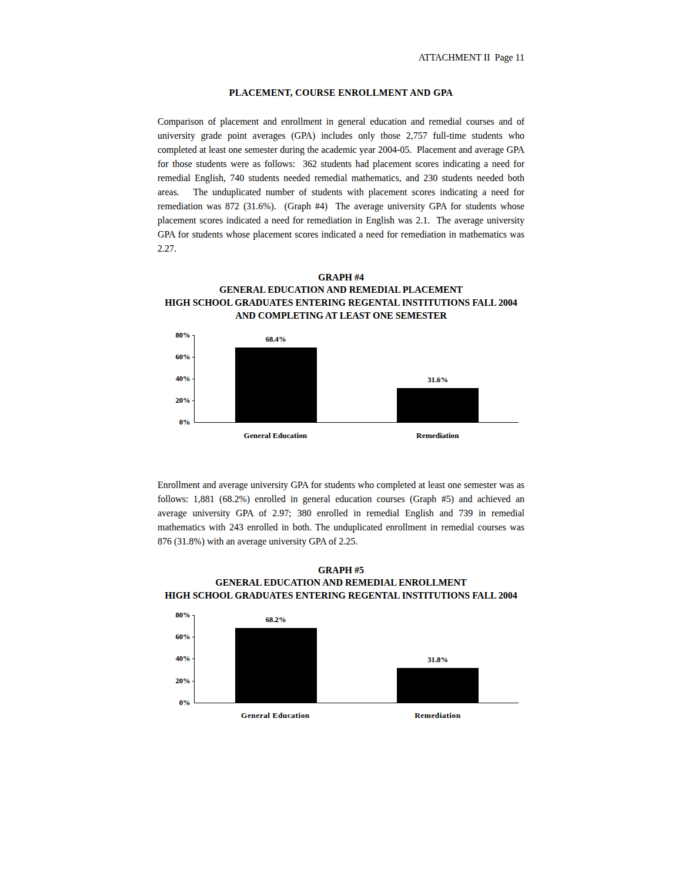ATTACHMENT II Page 11
PLACEMENT, COURSE ENROLLMENT AND GPA
Comparison of placement and enrollment in general education and remedial courses and of university grade point averages (GPA) includes only those 2,757 full-time students who completed at least one semester during the academic year 2004-05. Placement and average GPA for those students were as follows: 362 students had placement scores indicating a need for remedial English, 740 students needed remedial mathematics, and 230 students needed both areas. The unduplicated number of students with placement scores indicating a need for remediation was 872 (31.6%). (Graph #4) The average university GPA for students whose placement scores indicated a need for remediation in English was 2.1. The average university GPA for students whose placement scores indicated a need for remediation in mathematics was 2.27.
GRAPH #4
GENERAL EDUCATION AND REMEDIAL PLACEMENT
HIGH SCHOOL GRADUATES ENTERING REGENTAL INSTITUTIONS FALL 2004
AND COMPLETING AT LEAST ONE SEMESTER
80% 60% 40% 20% 0%
68.4%
31.6%
General Education
Remediation
Enrollment and average university GPA for students who completed at least one semester was as follows: 1,881 (68.2%) enrolled in general education courses (Graph #5) and achieved an average university GPA of 2.97; 380 enrolled in remedial English and 739 in remedial mathematics with 243 enrolled in both. The unduplicated enrollment in remedial courses was 876 (31.8%) with an average university GPA of 2.25.
GRAPH #5
GENERAL EDUCATION AND REMEDIAL ENROLLMENT
HIGH SCHOOL GRADUATES ENTERING REGENTAL INSTITUTIONS FALL 2004
80% 60% 40% 20% 0%
68.2%
31.8%
General Education
Remediation